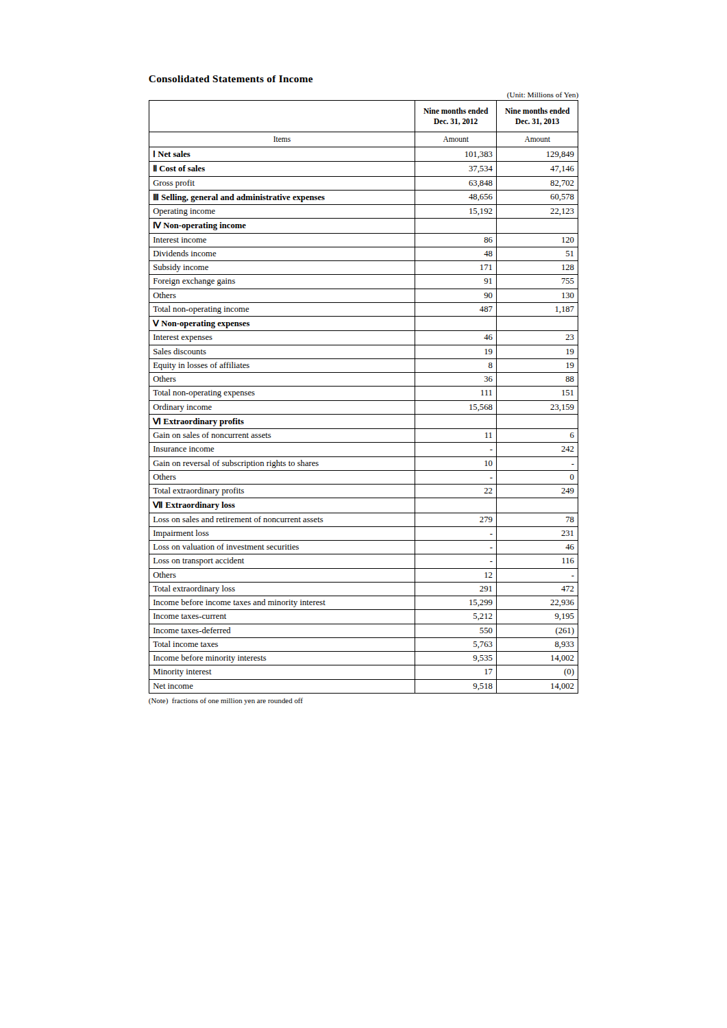Consolidated Statements of Income
(Unit: Millions of Yen)
| | Nine months ended Dec. 31, 2012 | Nine months ended Dec. 31, 2013 |
| --- | --- | --- |
| Items | Amount | Amount |
| Ⅰ Net sales | 101,383 | 129,849 |
| Ⅱ Cost of sales | 37,534 | 47,146 |
| Gross profit | 63,848 | 82,702 |
| Ⅲ Selling, general and administrative expenses | 48,656 | 60,578 |
| Operating income | 15,192 | 22,123 |
| Ⅳ Non-operating income | | |
| Interest income | 86 | 120 |
| Dividends income | 48 | 51 |
| Subsidy income | 171 | 128 |
| Foreign exchange gains | 91 | 755 |
| Others | 90 | 130 |
| Total non-operating income | 487 | 1,187 |
| Ⅴ Non-operating expenses | | |
| Interest expenses | 46 | 23 |
| Sales discounts | 19 | 19 |
| Equity in losses of affiliates | 8 | 19 |
| Others | 36 | 88 |
| Total non-operating expenses | 111 | 151 |
| Ordinary income | 15,568 | 23,159 |
| Ⅵ Extraordinary profits | | |
| Gain on sales of noncurrent assets | 11 | 6 |
| Insurance income | - | 242 |
| Gain on reversal of subscription rights to shares | 10 | - |
| Others | - | 0 |
| Total extraordinary profits | 22 | 249 |
| Ⅶ Extraordinary loss | | |
| Loss on sales and retirement of noncurrent assets | 279 | 78 |
| Impairment loss | - | 231 |
| Loss on valuation of investment securities | - | 46 |
| Loss on transport accident | - | 116 |
| Others | 12 | - |
| Total extraordinary loss | 291 | 472 |
| Income before income taxes and minority interest | 15,299 | 22,936 |
| Income taxes-current | 5,212 | 9,195 |
| Income taxes-deferred | 550 | (261) |
| Total income taxes | 5,763 | 8,933 |
| Income before minority interests | 9,535 | 14,002 |
| Minority interest | 17 | (0) |
| Net income | 9,518 | 14,002 |
(Note) fractions of one million yen are rounded off